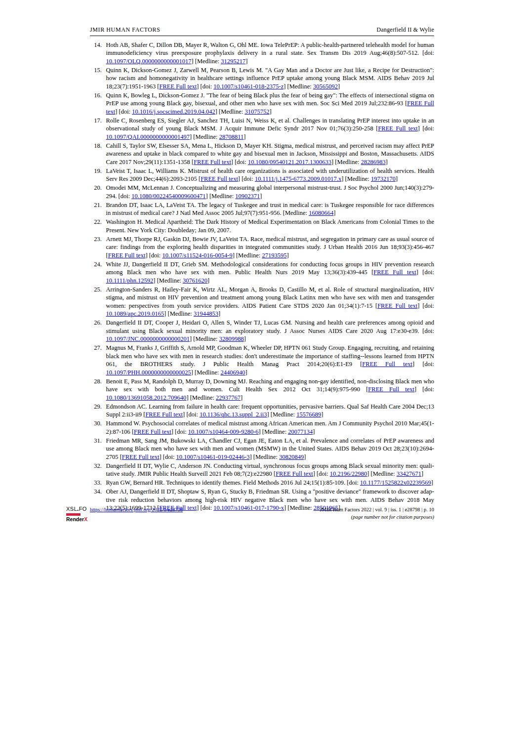JMIR HUMAN FACTORS
Dangerfield II & Wylie
14. Hoth AB, Shafer C, Dillon DB, Mayer R, Walton G, Ohl ME. Iowa TelePrEP: A public-health-partnered telehealth model for human immunodeficiency virus preexposure prophylaxis delivery in a rural state. Sex Transm Dis 2019 Aug;46(8):507-512. [doi: 10.1097/OLQ.0000000000001017] [Medline: 31295217]
15. Quinn K, Dickson-Gomez J, Zarwell M, Pearson B, Lewis M. "A Gay Man and a Doctor are Just like, a Recipe for Destruction": how racism and homonegativity in healthcare settings influence PrEP uptake among young Black MSM. AIDS Behav 2019 Jul 18;23(7):1951-1963 [FREE Full text] [doi: 10.1007/s10461-018-2375-z] [Medline: 30565092]
16. Quinn K, Bowleg L, Dickson-Gomez J. "The fear of being Black plus the fear of being gay": The effects of intersectional stigma on PrEP use among young Black gay, bisexual, and other men who have sex with men. Soc Sci Med 2019 Jul;232:86-93 [FREE Full text] [doi: 10.1016/j.socscimed.2019.04.042] [Medline: 31075752]
17. Rolle C, Rosenberg ES, Siegler AJ, Sanchez TH, Luisi N, Weiss K, et al. Challenges in translating PrEP interest into uptake in an observational study of young Black MSM. J Acquir Immune Defic Syndr 2017 Nov 01;76(3):250-258 [FREE Full text] [doi: 10.1097/QAI.0000000000001497] [Medline: 28708811]
18. Cahill S, Taylor SW, Elsesser SA, Mena L, Hickson D, Mayer KH. Stigma, medical mistrust, and perceived racism may affect PrEP awareness and uptake in black compared to white gay and bisexual men in Jackson, Mississippi and Boston, Massachusetts. AIDS Care 2017 Nov;29(11):1351-1358 [FREE Full text] [doi: 10.1080/09540121.2017.1300633] [Medline: 28286983]
19. LaVeist T, Isaac L, Williams K. Mistrust of health care organizations is associated with underutilization of health services. Health Serv Res 2009 Dec;44(6):2093-2105 [FREE Full text] [doi: 10.1111/j.1475-6773.2009.01017.x] [Medline: 19732170]
20. Omodei MM, McLennan J. Conceptualizing and measuring global interpersonal mistrust-trust. J Soc Psychol 2000 Jun;140(3):279-294. [doi: 10.1080/00224540009600471] [Medline: 10902371]
21. Brandon DT, Isaac LA, LaVeist TA. The legacy of Tuskegee and trust in medical care: is Tuskegee responsible for race differences in mistrust of medical care? J Natl Med Assoc 2005 Jul;97(7):951-956. [Medline: 16080664]
22. Washington H. Medical Apartheid: The Dark History of Medical Experimentation on Black Americans from Colonial Times to the Present. New York City: Doubleday; Jan 09, 2007.
23. Arnett MJ, Thorpe RJ, Gaskin DJ, Bowie JV, LaVeist TA. Race, medical mistrust, and segregation in primary care as usual source of care: findings from the exploring health disparities in integrated communities study. J Urban Health 2016 Jun 18;93(3):456-467 [FREE Full text] [doi: 10.1007/s11524-016-0054-9] [Medline: 27193595]
24. White JJ, Dangerfield II DT, Grieb SM. Methodological considerations for conducting focus groups in HIV prevention research among Black men who have sex with men. Public Health Nurs 2019 May 13;36(3):439-445 [FREE Full text] [doi: 10.1111/phn.12592] [Medline: 30761620]
25. Arrington-Sanders R, Hailey-Fair K, Wirtz AL, Morgan A, Brooks D, Castillo M, et al. Role of structural marginalization, HIV stigma, and mistrust on HIV prevention and treatment among young Black Latinx men who have sex with men and transgender women: perspectives from youth service providers. AIDS Patient Care STDS 2020 Jan 01;34(1):7-15 [FREE Full text] [doi: 10.1089/apc.2019.0165] [Medline: 31944853]
26. Dangerfield II DT, Cooper J, Heidari O, Allen S, Winder TJ, Lucas GM. Nursing and health care preferences among opioid and stimulant using Black sexual minority men: an exploratory study. J Assoc Nurses AIDS Care 2020 Aug 17:e30-e39. [doi: 10.1097/JNC.0000000000000201] [Medline: 32809988]
27. Magnus M, Franks J, Griffith S, Arnold MP, Goodman K, Wheeler DP, HPTN 061 Study Group. Engaging, recruiting, and retaining black men who have sex with men in research studies: don't underestimate the importance of staffing--lessons learned from HPTN 061, the BROTHERS study. J Public Health Manag Pract 2014;20(6):E1-E9 [FREE Full text] [doi: 10.1097/PHH.0000000000000025] [Medline: 24406940]
28. Benoit E, Pass M, Randolph D, Murray D, Downing MJ. Reaching and engaging non-gay identified, non-disclosing Black men who have sex with both men and women. Cult Health Sex 2012 Oct 31;14(9):975-990 [FREE Full text] [doi: 10.1080/13691058.2012.709640] [Medline: 22937767]
29. Edmondson AC. Learning from failure in health care: frequent opportunities, pervasive barriers. Qual Saf Health Care 2004 Dec;13 Suppl 2:ii3-ii9 [FREE Full text] [doi: 10.1136/qhc.13.suppl_2.ii3] [Medline: 15576689]
30. Hammond W. Psychosocial correlates of medical mistrust among African American men. Am J Community Psychol 2010 Mar;45(1-2):87-106 [FREE Full text] [doi: 10.1007/s10464-009-9280-6] [Medline: 20077134]
31. Friedman MR, Sang JM, Bukowski LA, Chandler CJ, Egan JE, Eaton LA, et al. Prevalence and correlates of PrEP awareness and use among Black men who have sex with men and women (MSMW) in the United States. AIDS Behav 2019 Oct 28;23(10):2694-2705 [FREE Full text] [doi: 10.1007/s10461-019-02446-3] [Medline: 30820849]
32. Dangerfield II DT, Wylie C, Anderson JN. Conducting virtual, synchronous focus groups among Black sexual minority men: qualitative study. JMIR Public Health Surveill 2021 Feb 08;7(2):e22980 [FREE Full text] [doi: 10.2196/22980] [Medline: 33427671]
33. Ryan GW, Bernard HR. Techniques to identify themes. Field Methods 2016 Jul 24;15(1):85-109. [doi: 10.1177/1525822x02239569]
34. Ober AJ, Dangerfield II DT, Shoptaw S, Ryan G, Stucky B, Friedman SR. Using a "positive deviance" framework to discover adaptive risk reduction behaviors among high-risk HIV negative Black men who have sex with men. AIDS Behav 2018 May 13;22(5):1699-1712 [FREE Full text] [doi: 10.1007/s10461-017-1790-x] [Medline: 28501965]
XSL•FO
RenderX
https://humanfactors.jmir.org/2022/1/e28798
JMIR Hum Factors 2022 | vol. 9 | iss. 1 | e28798 | p. 10
(page number not for citation purposes)